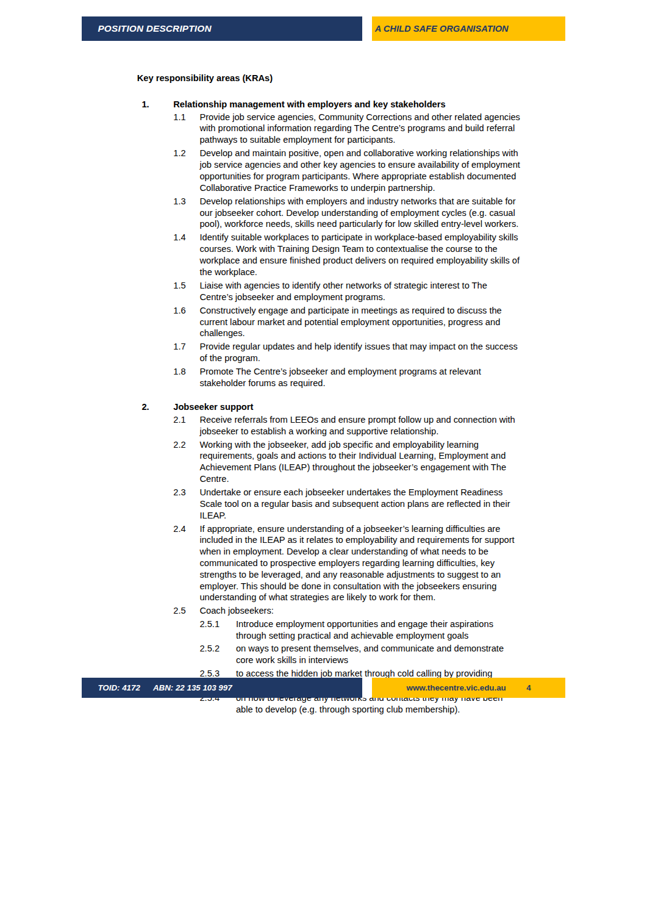POSITION DESCRIPTION
A CHILD SAFE ORGANISATION
Key responsibility areas (KRAs)
1. Relationship management with employers and key stakeholders
1.1 Provide job service agencies, Community Corrections and other related agencies with promotional information regarding The Centre’s programs and build referral pathways to suitable employment for participants.
1.2 Develop and maintain positive, open and collaborative working relationships with job service agencies and other key agencies to ensure availability of employment opportunities for program participants. Where appropriate establish documented Collaborative Practice Frameworks to underpin partnership.
1.3 Develop relationships with employers and industry networks that are suitable for our jobseeker cohort. Develop understanding of employment cycles (e.g. casual pool), workforce needs, skills need particularly for low skilled entry-level workers.
1.4 Identify suitable workplaces to participate in workplace-based employability skills courses. Work with Training Design Team to contextualise the course to the workplace and ensure finished product delivers on required employability skills of the workplace.
1.5 Liaise with agencies to identify other networks of strategic interest to The Centre’s jobseeker and employment programs.
1.6 Constructively engage and participate in meetings as required to discuss the current labour market and potential employment opportunities, progress and challenges.
1.7 Provide regular updates and help identify issues that may impact on the success of the program.
1.8 Promote The Centre’s jobseeker and employment programs at relevant stakeholder forums as required.
2. Jobseeker support
2.1 Receive referrals from LEEOs and ensure prompt follow up and connection with jobseeker to establish a working and supportive relationship.
2.2 Working with the jobseeker, add job specific and employability learning requirements, goals and actions to their Individual Learning, Employment and Achievement Plans (ILEAP) throughout the jobseeker’s engagement with The Centre.
2.3 Undertake or ensure each jobseeker undertakes the Employment Readiness Scale tool on a regular basis and subsequent action plans are reflected in their ILEAP.
2.4 If appropriate, ensure understanding of a jobseeker’s learning difficulties are included in the ILEAP as it relates to employability and requirements for support when in employment. Develop a clear understanding of what needs to be communicated to prospective employers regarding learning difficulties, key strengths to be leveraged, and any reasonable adjustments to suggest to an employer. This should be done in consultation with the jobseekers ensuring understanding of what strategies are likely to work for them.
2.5 Coach jobseekers:
2.5.1 Introduce employment opportunities and engage their aspirations through setting practical and achievable employment goals
2.5.2on ways to present themselves, and communicate and demonstrate core work skills in interviews
2.5.3to access the hidden job market through cold calling by providing suggestions gathered through ILO-employer relationships
2.5.4on how to leverage any networks and contacts they may have been able to develop (e.g. through sporting club membership).
TOID: 4172 ABN: 22 135 103 997
www.thecentre.vic.edu.au 4